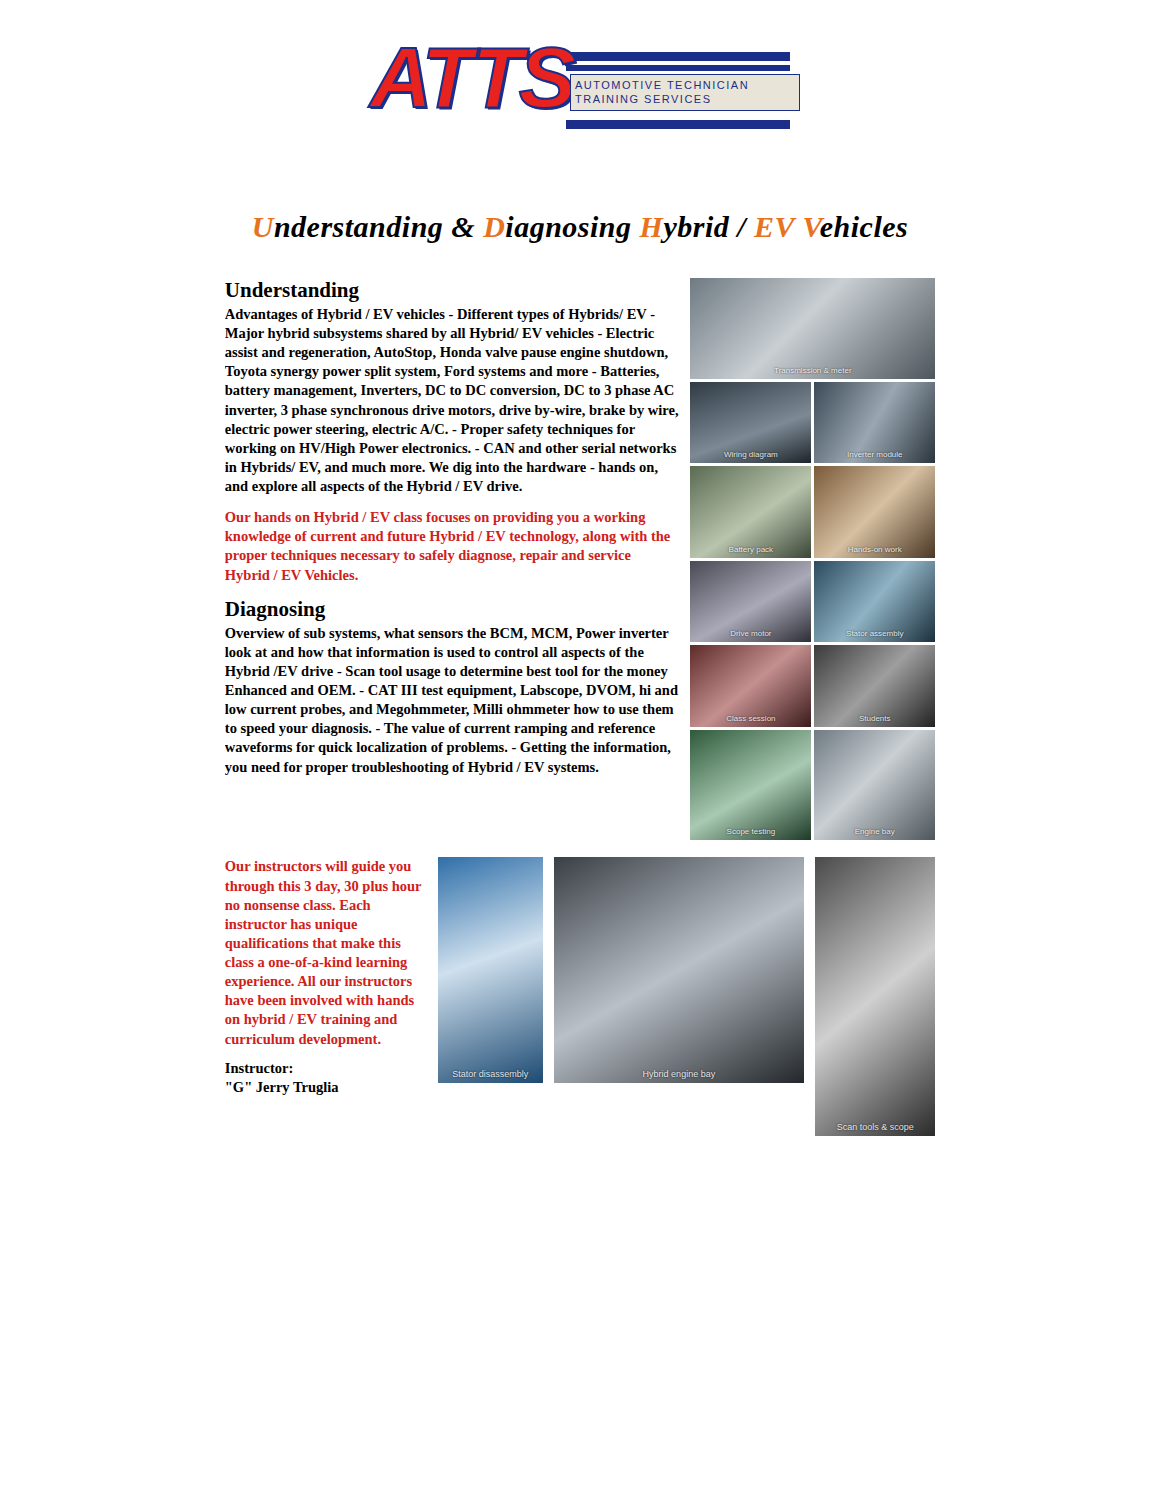ATTS
AUTOMOTIVE TECHNICIAN
TRAINING SERVICES
Understanding & Diagnosing Hybrid / EV Vehicles
Transmission & meter
Wiring diagram
Inverter module
Battery pack
Hands-on work
Drive motor
Stator assembly
Class session
Students
Scope testing
Engine bay
Understanding
Advantages of Hybrid / EV vehicles - Different types of Hybrids/ EV - Major hybrid subsystems shared by all Hybrid/ EV vehicles - Electric assist and regeneration, AutoStop, Honda valve pause engine shutdown, Toyota synergy power split system, Ford systems and more - Batteries, battery management, Inverters, DC to DC conversion, DC to 3 phase AC inverter, 3 phase synchronous drive motors, drive by-wire, brake by wire, electric power steering, electric A/C. - Proper safety techniques for working on HV/High Power electronics. - CAN and other serial networks in Hybrids/ EV, and much more. We dig into the hardware - hands on, and explore all aspects of the Hybrid / EV drive.
Our hands on Hybrid / EV class focuses on providing you a working knowledge of current and future Hybrid / EV technology, along with the proper techniques necessary to safely diagnose, repair and service Hybrid / EV Vehicles.
Diagnosing
Overview of sub systems, what sensors the BCM, MCM, Power inverter look at and how that information is used to control all aspects of the Hybrid /EV drive - Scan tool usage to determine best tool for the money Enhanced and OEM. - CAT III test equipment, Labscope, DVOM, hi and low current probes, and Megohmmeter, Milli ohmmeter how to use them to speed your diagnosis. - The value of current ramping and reference waveforms for quick localization of problems. - Getting the information, you need for proper troubleshooting of Hybrid / EV systems.
Our instructors will guide you through this 3 day, 30 plus hour no nonsense class. Each instructor has unique qualifications that make this class a one-of-a-kind learning experience. All our instructors have been involved with hands on hybrid / EV training and curriculum development.
Instructor:
"G" Jerry Truglia
Stator disassembly
Hybrid engine bay
Scan tools & scope